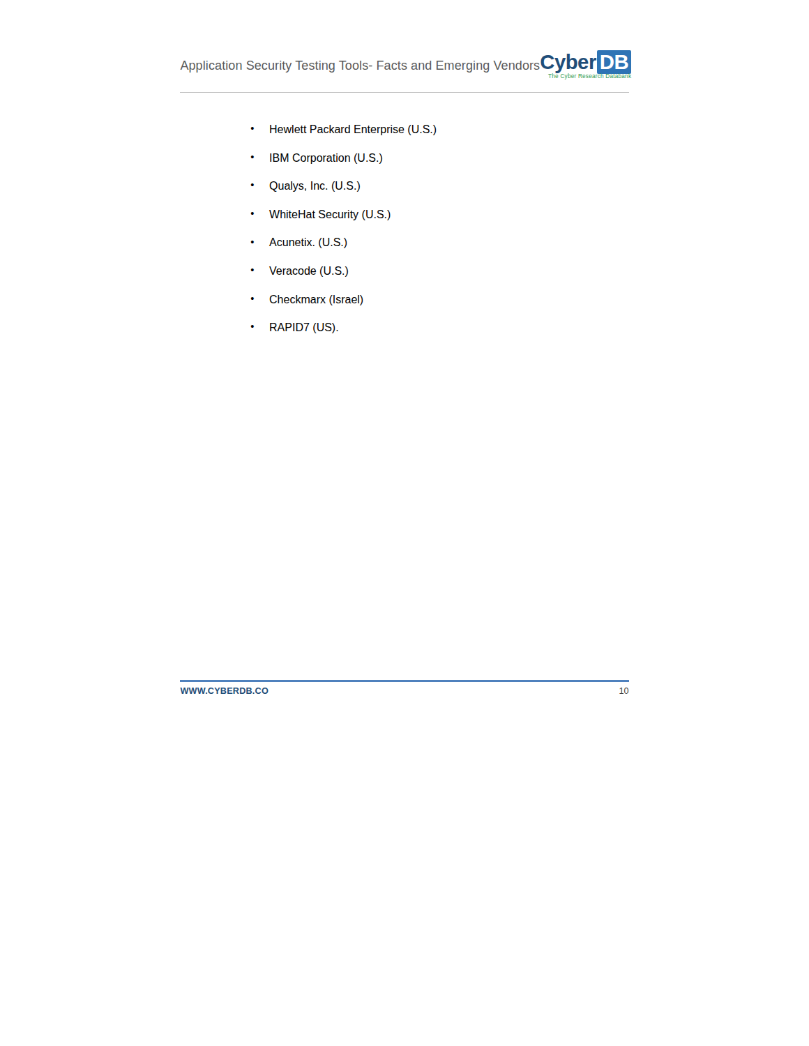Application Security Testing Tools- Facts and Emerging Vendors
Cyber DB
The Cyber Research Databank
Hewlett Packard Enterprise (U.S.)
IBM Corporation (U.S.)
Qualys, Inc. (U.S.)
WhiteHat Security (U.S.)
Acunetix. (U.S.)
Veracode (U.S.)
Checkmarx (Israel)
RAPID7 (US).
WWW.CYBERDB.CO
10